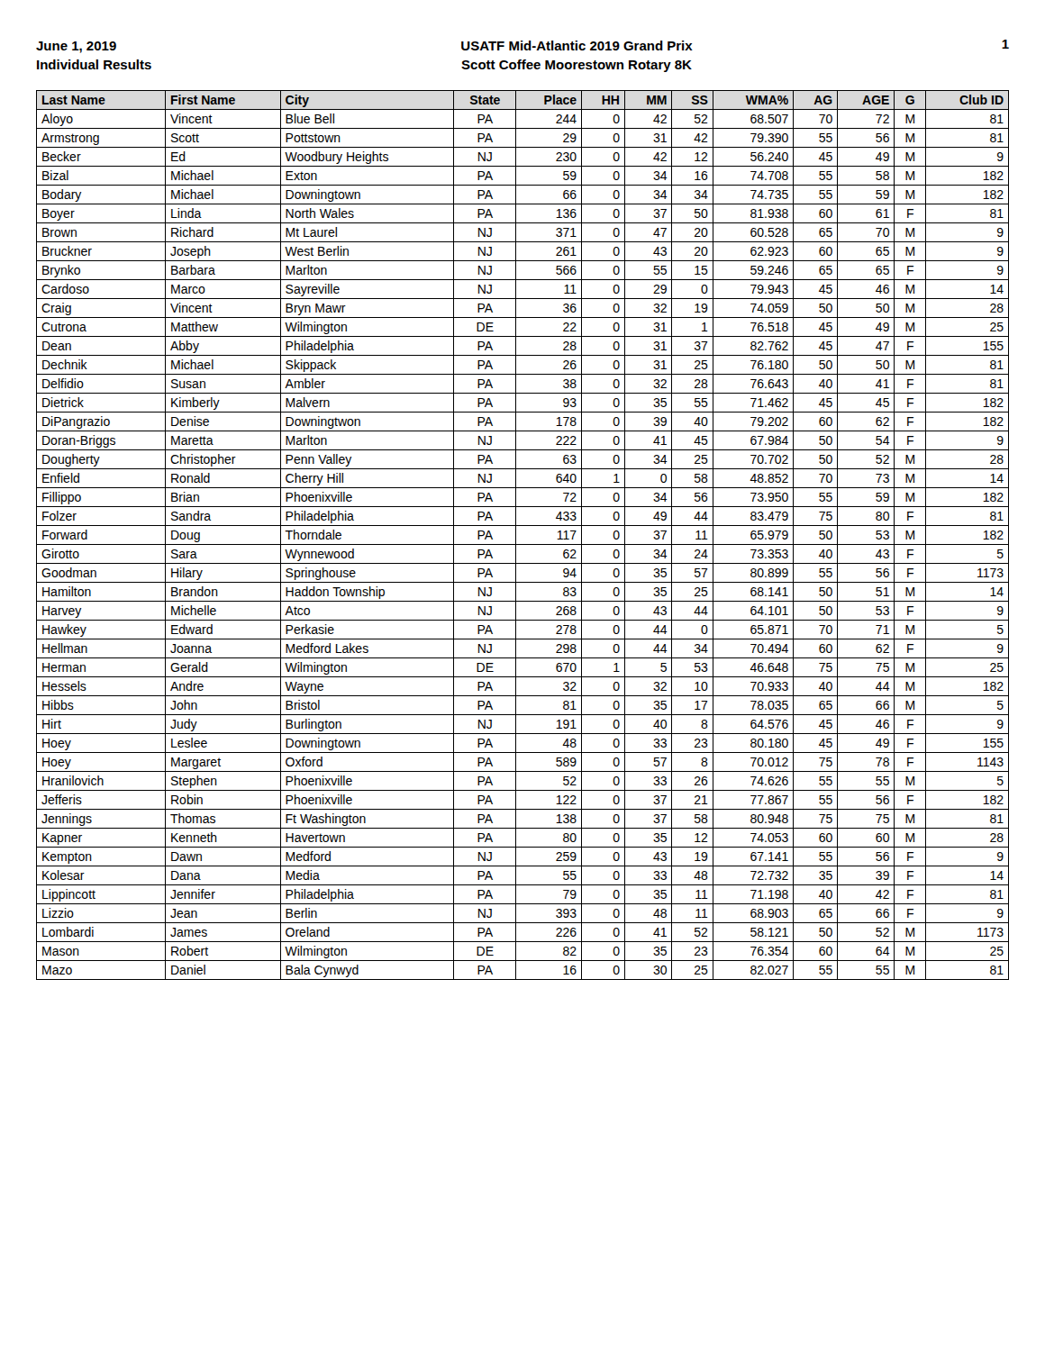June 1, 2019
Individual Results
USATF Mid-Atlantic 2019 Grand Prix
Scott Coffee Moorestown Rotary 8K
1
| Last Name | First Name | City | State | Place | HH | MM | SS | WMA% | AG | AGE | G | Club ID |
| --- | --- | --- | --- | --- | --- | --- | --- | --- | --- | --- | --- | --- |
| Aloyo | Vincent | Blue Bell | PA | 244 | 0 | 42 | 52 | 68.507 | 70 | 72 | M | 81 |
| Armstrong | Scott | Pottstown | PA | 29 | 0 | 31 | 42 | 79.390 | 55 | 56 | M | 81 |
| Becker | Ed | Woodbury Heights | NJ | 230 | 0 | 42 | 12 | 56.240 | 45 | 49 | M | 9 |
| Bizal | Michael | Exton | PA | 59 | 0 | 34 | 16 | 74.708 | 55 | 58 | M | 182 |
| Bodary | Michael | Downingtown | PA | 66 | 0 | 34 | 34 | 74.735 | 55 | 59 | M | 182 |
| Boyer | Linda | North Wales | PA | 136 | 0 | 37 | 50 | 81.938 | 60 | 61 | F | 81 |
| Brown | Richard | Mt Laurel | NJ | 371 | 0 | 47 | 20 | 60.528 | 65 | 70 | M | 9 |
| Bruckner | Joseph | West Berlin | NJ | 261 | 0 | 43 | 20 | 62.923 | 60 | 65 | M | 9 |
| Brynko | Barbara | Marlton | NJ | 566 | 0 | 55 | 15 | 59.246 | 65 | 65 | F | 9 |
| Cardoso | Marco | Sayreville | NJ | 11 | 0 | 29 | 0 | 79.943 | 45 | 46 | M | 14 |
| Craig | Vincent | Bryn Mawr | PA | 36 | 0 | 32 | 19 | 74.059 | 50 | 50 | M | 28 |
| Cutrona | Matthew | Wilmington | DE | 22 | 0 | 31 | 1 | 76.518 | 45 | 49 | M | 25 |
| Dean | Abby | Philadelphia | PA | 28 | 0 | 31 | 37 | 82.762 | 45 | 47 | F | 155 |
| Dechnik | Michael | Skippack | PA | 26 | 0 | 31 | 25 | 76.180 | 50 | 50 | M | 81 |
| Delfidio | Susan | Ambler | PA | 38 | 0 | 32 | 28 | 76.643 | 40 | 41 | F | 81 |
| Dietrick | Kimberly | Malvern | PA | 93 | 0 | 35 | 55 | 71.462 | 45 | 45 | F | 182 |
| DiPangrazio | Denise | Downingtwon | PA | 178 | 0 | 39 | 40 | 79.202 | 60 | 62 | F | 182 |
| Doran-Briggs | Maretta | Marlton | NJ | 222 | 0 | 41 | 45 | 67.984 | 50 | 54 | F | 9 |
| Dougherty | Christopher | Penn Valley | PA | 63 | 0 | 34 | 25 | 70.702 | 50 | 52 | M | 28 |
| Enfield | Ronald | Cherry Hill | NJ | 640 | 1 | 0 | 58 | 48.852 | 70 | 73 | M | 14 |
| Fillippo | Brian | Phoenixville | PA | 72 | 0 | 34 | 56 | 73.950 | 55 | 59 | M | 182 |
| Folzer | Sandra | Philadelphia | PA | 433 | 0 | 49 | 44 | 83.479 | 75 | 80 | F | 81 |
| Forward | Doug | Thorndale | PA | 117 | 0 | 37 | 11 | 65.979 | 50 | 53 | M | 182 |
| Girotto | Sara | Wynnewood | PA | 62 | 0 | 34 | 24 | 73.353 | 40 | 43 | F | 5 |
| Goodman | Hilary | Springhouse | PA | 94 | 0 | 35 | 57 | 80.899 | 55 | 56 | F | 1173 |
| Hamilton | Brandon | Haddon Township | NJ | 83 | 0 | 35 | 25 | 68.141 | 50 | 51 | M | 14 |
| Harvey | Michelle | Atco | NJ | 268 | 0 | 43 | 44 | 64.101 | 50 | 53 | F | 9 |
| Hawkey | Edward | Perkasie | PA | 278 | 0 | 44 | 0 | 65.871 | 70 | 71 | M | 5 |
| Hellman | Joanna | Medford Lakes | NJ | 298 | 0 | 44 | 34 | 70.494 | 60 | 62 | F | 9 |
| Herman | Gerald | Wilmington | DE | 670 | 1 | 5 | 53 | 46.648 | 75 | 75 | M | 25 |
| Hessels | Andre | Wayne | PA | 32 | 0 | 32 | 10 | 70.933 | 40 | 44 | M | 182 |
| Hibbs | John | Bristol | PA | 81 | 0 | 35 | 17 | 78.035 | 65 | 66 | M | 5 |
| Hirt | Judy | Burlington | NJ | 191 | 0 | 40 | 8 | 64.576 | 45 | 46 | F | 9 |
| Hoey | Leslee | Downingtown | PA | 48 | 0 | 33 | 23 | 80.180 | 45 | 49 | F | 155 |
| Hoey | Margaret | Oxford | PA | 589 | 0 | 57 | 8 | 70.012 | 75 | 78 | F | 1143 |
| Hranilovich | Stephen | Phoenixville | PA | 52 | 0 | 33 | 26 | 74.626 | 55 | 55 | M | 5 |
| Jefferis | Robin | Phoenixville | PA | 122 | 0 | 37 | 21 | 77.867 | 55 | 56 | F | 182 |
| Jennings | Thomas | Ft Washington | PA | 138 | 0 | 37 | 58 | 80.948 | 75 | 75 | M | 81 |
| Kapner | Kenneth | Havertown | PA | 80 | 0 | 35 | 12 | 74.053 | 60 | 60 | M | 28 |
| Kempton | Dawn | Medford | NJ | 259 | 0 | 43 | 19 | 67.141 | 55 | 56 | F | 9 |
| Kolesar | Dana | Media | PA | 55 | 0 | 33 | 48 | 72.732 | 35 | 39 | F | 14 |
| Lippincott | Jennifer | Philadelphia | PA | 79 | 0 | 35 | 11 | 71.198 | 40 | 42 | F | 81 |
| Lizzio | Jean | Berlin | NJ | 393 | 0 | 48 | 11 | 68.903 | 65 | 66 | F | 9 |
| Lombardi | James | Oreland | PA | 226 | 0 | 41 | 52 | 58.121 | 50 | 52 | M | 1173 |
| Mason | Robert | Wilmington | DE | 82 | 0 | 35 | 23 | 76.354 | 60 | 64 | M | 25 |
| Mazo | Daniel | Bala Cynwyd | PA | 16 | 0 | 30 | 25 | 82.027 | 55 | 55 | M | 81 |